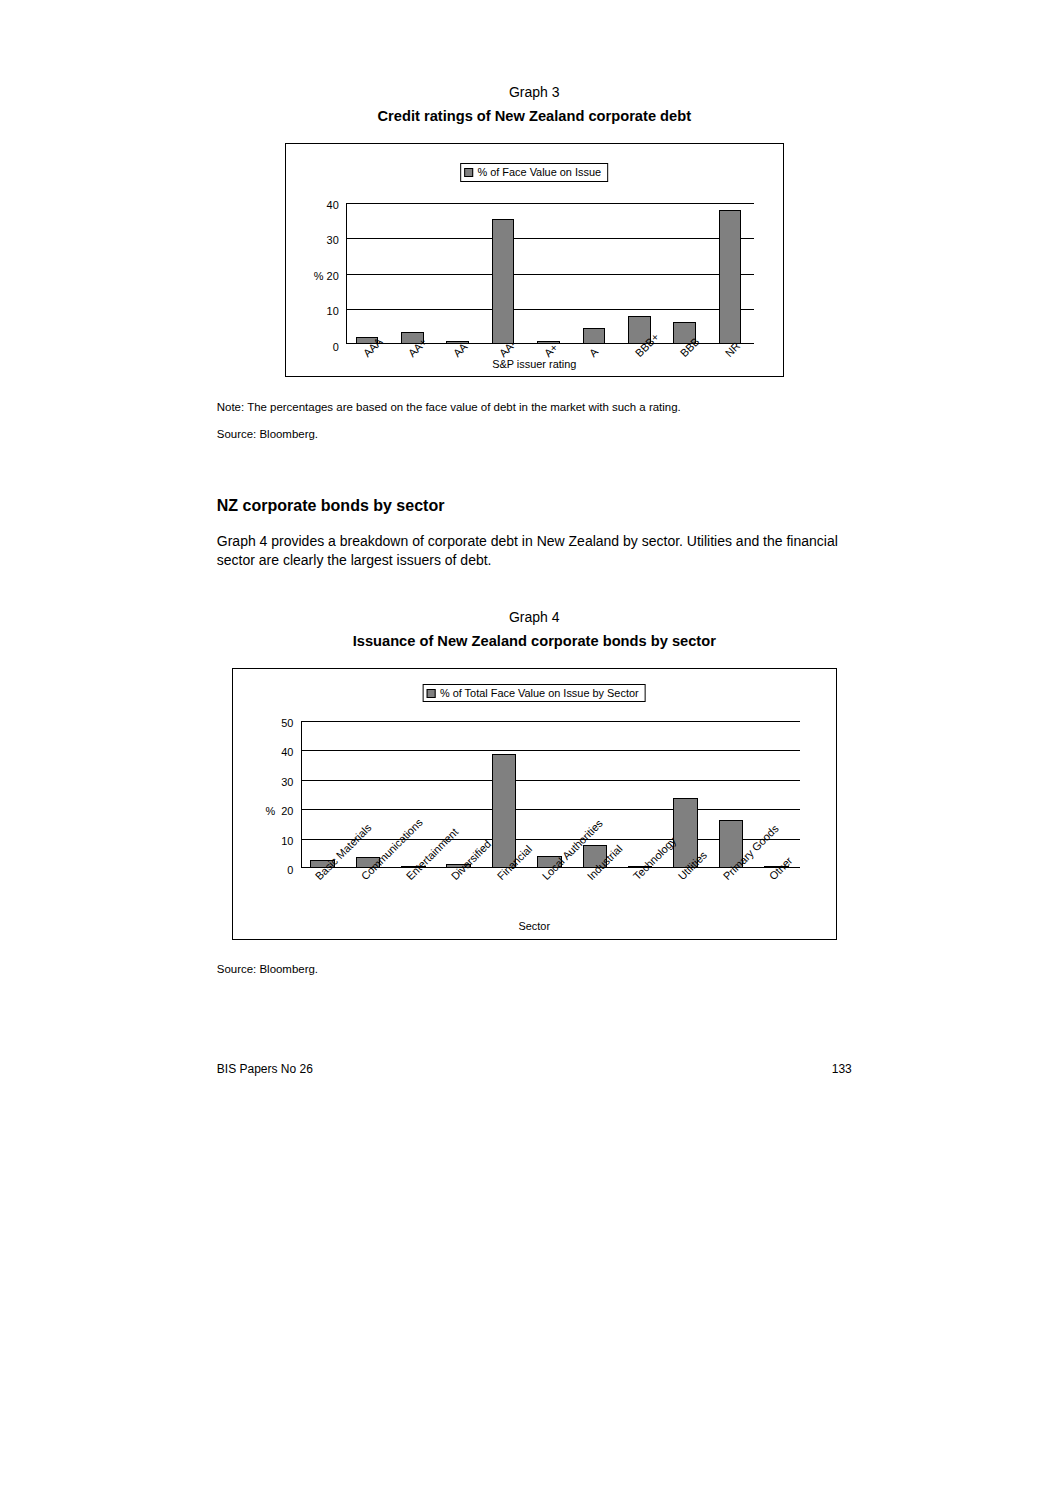Graph 3
Credit ratings of New Zealand corporate debt
% of Face Value on Issue
40
30
% 20
10
0
AAA
AA+
AA
AA-
A+
A
BBB+
BBB
NR
S&P issuer rating
Note: The percentages are based on the face value of debt in the market with such a rating.
Source: Bloomberg.
NZ corporate bonds by sector
Graph 4 provides a breakdown of corporate debt in New Zealand by sector. Utilities and the financial sector are clearly the largest issuers of debt.
Graph 4
Issuance of New Zealand corporate bonds by sector
% of Total Face Value on Issue by Sector
50
40
30
% 20
10
0
Basic Materials
Communications
Entertainment
Diversified
Financial
Local Authorities
Industrial
Technology
Utilities
Primary Goods
Other
Sector
Source: Bloomberg.
BIS Papers No 26 133